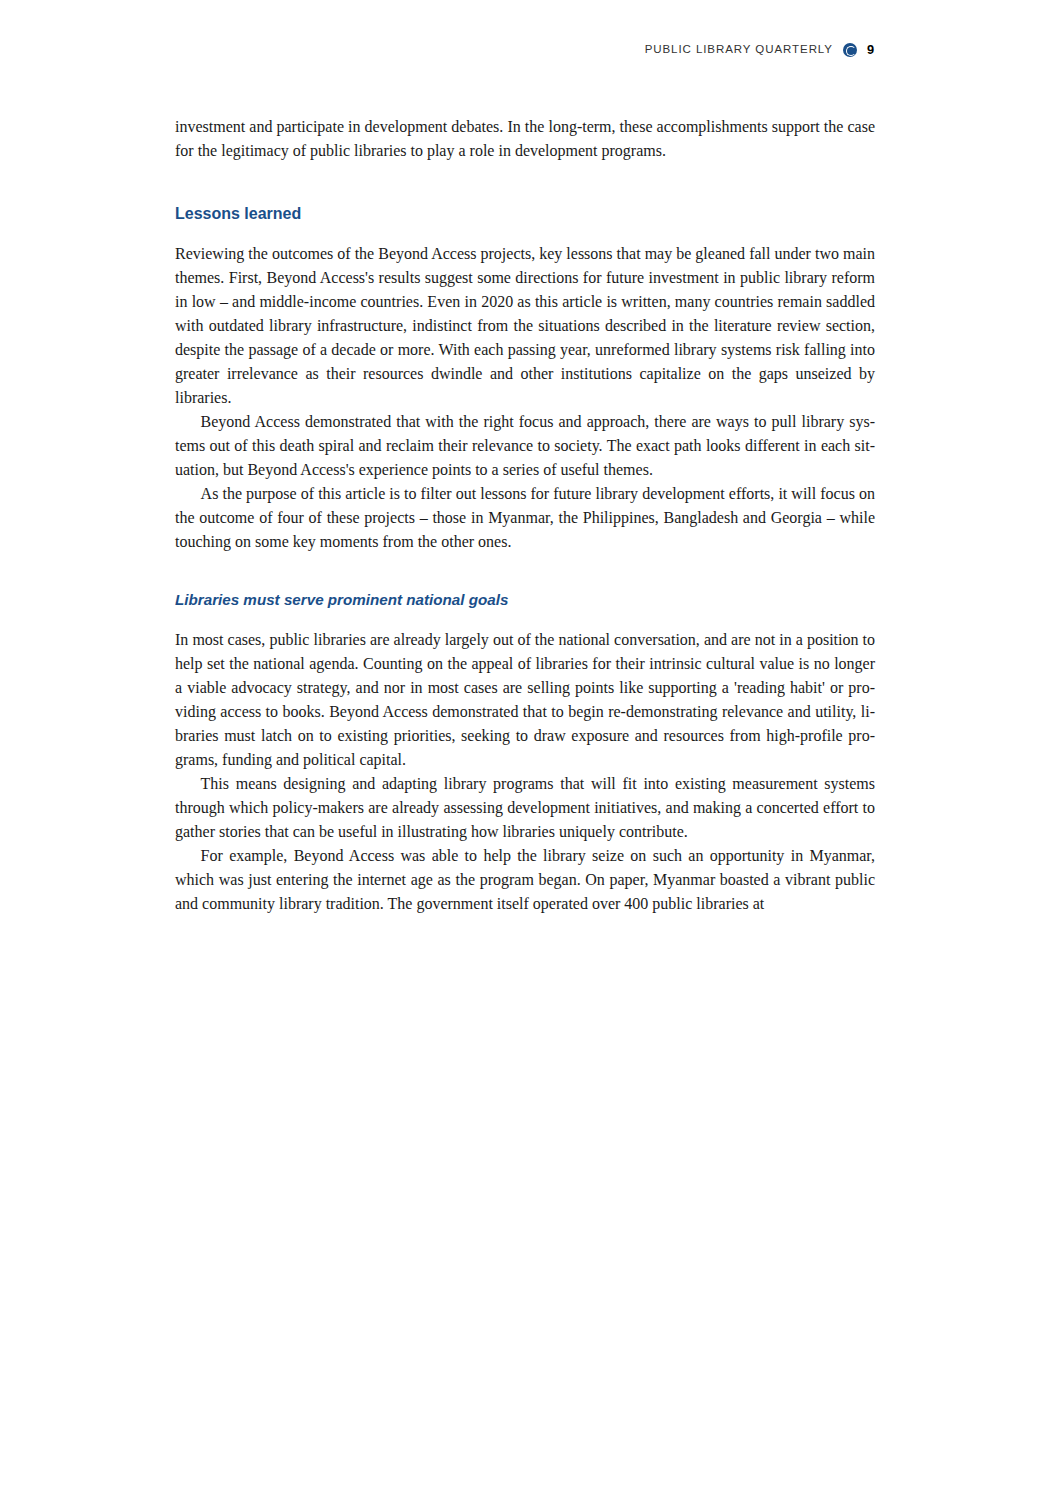Public Library Quarterly 9
investment and participate in development debates. In the long-term, these accomplishments support the case for the legitimacy of public libraries to play a role in development programs.
Lessons learned
Reviewing the outcomes of the Beyond Access projects, key lessons that may be gleaned fall under two main themes. First, Beyond Access's results suggest some directions for future investment in public library reform in low – and middle-income countries. Even in 2020 as this article is written, many countries remain saddled with outdated library infrastructure, indistinct from the situations described in the literature review section, despite the passage of a decade or more. With each passing year, unreformed library systems risk falling into greater irrelevance as their resources dwindle and other institutions capitalize on the gaps unseized by libraries.
Beyond Access demonstrated that with the right focus and approach, there are ways to pull library systems out of this death spiral and reclaim their relevance to society. The exact path looks different in each situation, but Beyond Access's experience points to a series of useful themes.
As the purpose of this article is to filter out lessons for future library development efforts, it will focus on the outcome of four of these projects – those in Myanmar, the Philippines, Bangladesh and Georgia – while touching on some key moments from the other ones.
Libraries must serve prominent national goals
In most cases, public libraries are already largely out of the national conversation, and are not in a position to help set the national agenda. Counting on the appeal of libraries for their intrinsic cultural value is no longer a viable advocacy strategy, and nor in most cases are selling points like supporting a 'reading habit' or providing access to books. Beyond Access demonstrated that to begin re-demonstrating relevance and utility, libraries must latch on to existing priorities, seeking to draw exposure and resources from high-profile programs, funding and political capital.
This means designing and adapting library programs that will fit into existing measurement systems through which policy-makers are already assessing development initiatives, and making a concerted effort to gather stories that can be useful in illustrating how libraries uniquely contribute.
For example, Beyond Access was able to help the library seize on such an opportunity in Myanmar, which was just entering the internet age as the program began. On paper, Myanmar boasted a vibrant public and community library tradition. The government itself operated over 400 public libraries at